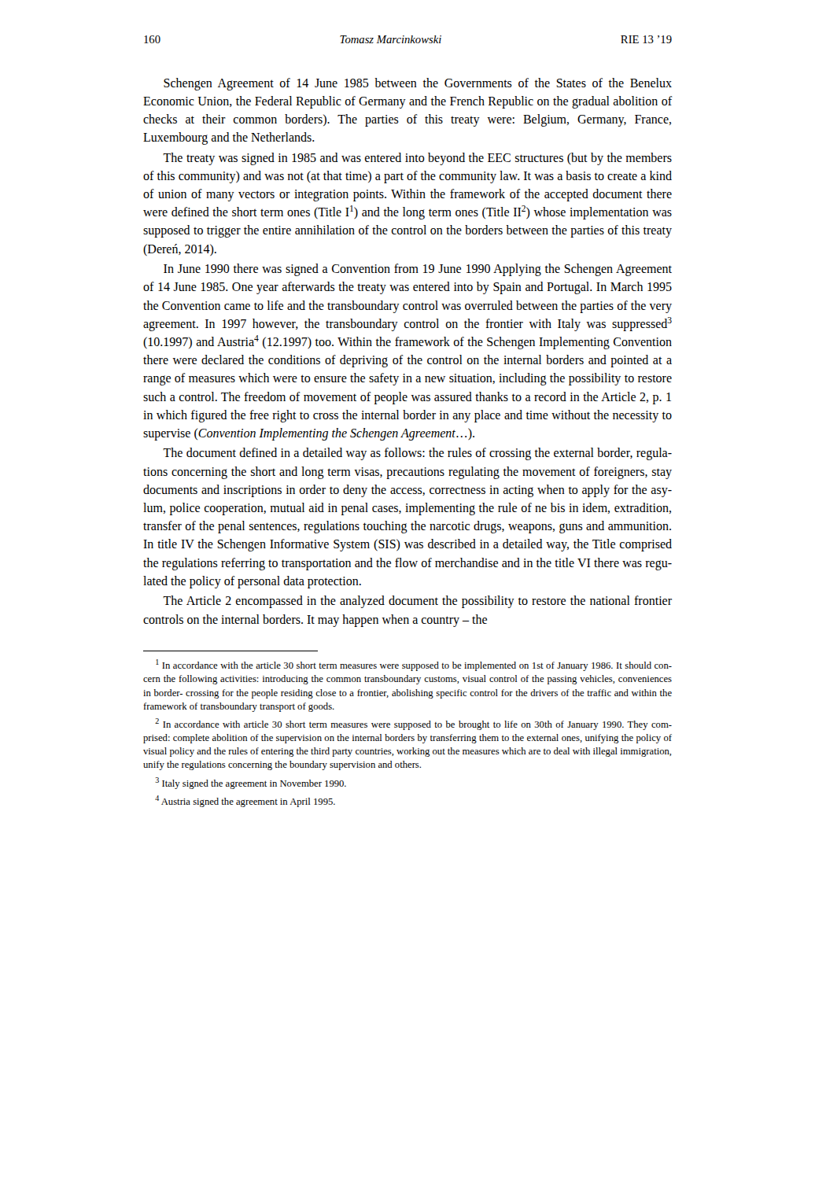160 Tomasz Marcinkowski RIE 13 ’19
Schengen Agreement of 14 June 1985 between the Governments of the States of the Benelux Economic Union, the Federal Republic of Germany and the French Republic on the gradual abolition of checks at their common borders). The parties of this treaty were: Belgium, Germany, France, Luxembourg and the Netherlands.
The treaty was signed in 1985 and was entered into beyond the EEC structures (but by the members of this community) and was not (at that time) a part of the community law. It was a basis to create a kind of union of many vectors or integration points. Within the framework of the accepted document there were defined the short term ones (Title I1) and the long term ones (Title II2) whose implementation was supposed to trigger the entire annihilation of the control on the borders between the parties of this treaty (Dereń, 2014).
In June 1990 there was signed a Convention from 19 June 1990 Applying the Schengen Agreement of 14 June 1985. One year afterwards the treaty was entered into by Spain and Portugal. In March 1995 the Convention came to life and the transboundary control was overruled between the parties of the very agreement. In 1997 however, the transboundary control on the frontier with Italy was suppressed3 (10.1997) and Austria4 (12.1997) too. Within the framework of the Schengen Implementing Convention there were declared the conditions of depriving of the control on the internal borders and pointed at a range of measures which were to ensure the safety in a new situation, including the possibility to restore such a control. The freedom of movement of people was assured thanks to a record in the Article 2, p. 1 in which figured the free right to cross the internal border in any place and time without the necessity to supervise (Convention Implementing the Schengen Agreement…).
The document defined in a detailed way as follows: the rules of crossing the external border, regulations concerning the short and long term visas, precautions regulating the movement of foreigners, stay documents and inscriptions in order to deny the access, correctness in acting when to apply for the asylum, police cooperation, mutual aid in penal cases, implementing the rule of ne bis in idem, extradition, transfer of the penal sentences, regulations touching the narcotic drugs, weapons, guns and ammunition. In title IV the Schengen Informative System (SIS) was described in a detailed way, the Title comprised the regulations referring to transportation and the flow of merchandise and in the title VI there was regulated the policy of personal data protection.
The Article 2 encompassed in the analyzed document the possibility to restore the national frontier controls on the internal borders. It may happen when a country – the
1 In accordance with the article 30 short term measures were supposed to be implemented on 1st of January 1986. It should concern the following activities: introducing the common transboundary customs, visual control of the passing vehicles, conveniences in border- crossing for the people residing close to a frontier, abolishing specific control for the drivers of the traffic and within the framework of transboundary transport of goods.
2 In accordance with article 30 short term measures were supposed to be brought to life on 30th of January 1990. They comprised: complete abolition of the supervision on the internal borders by transferring them to the external ones, unifying the policy of visual policy and the rules of entering the third party countries, working out the measures which are to deal with illegal immigration, unify the regulations concerning the boundary supervision and others.
3 Italy signed the agreement in November 1990.
4 Austria signed the agreement in April 1995.